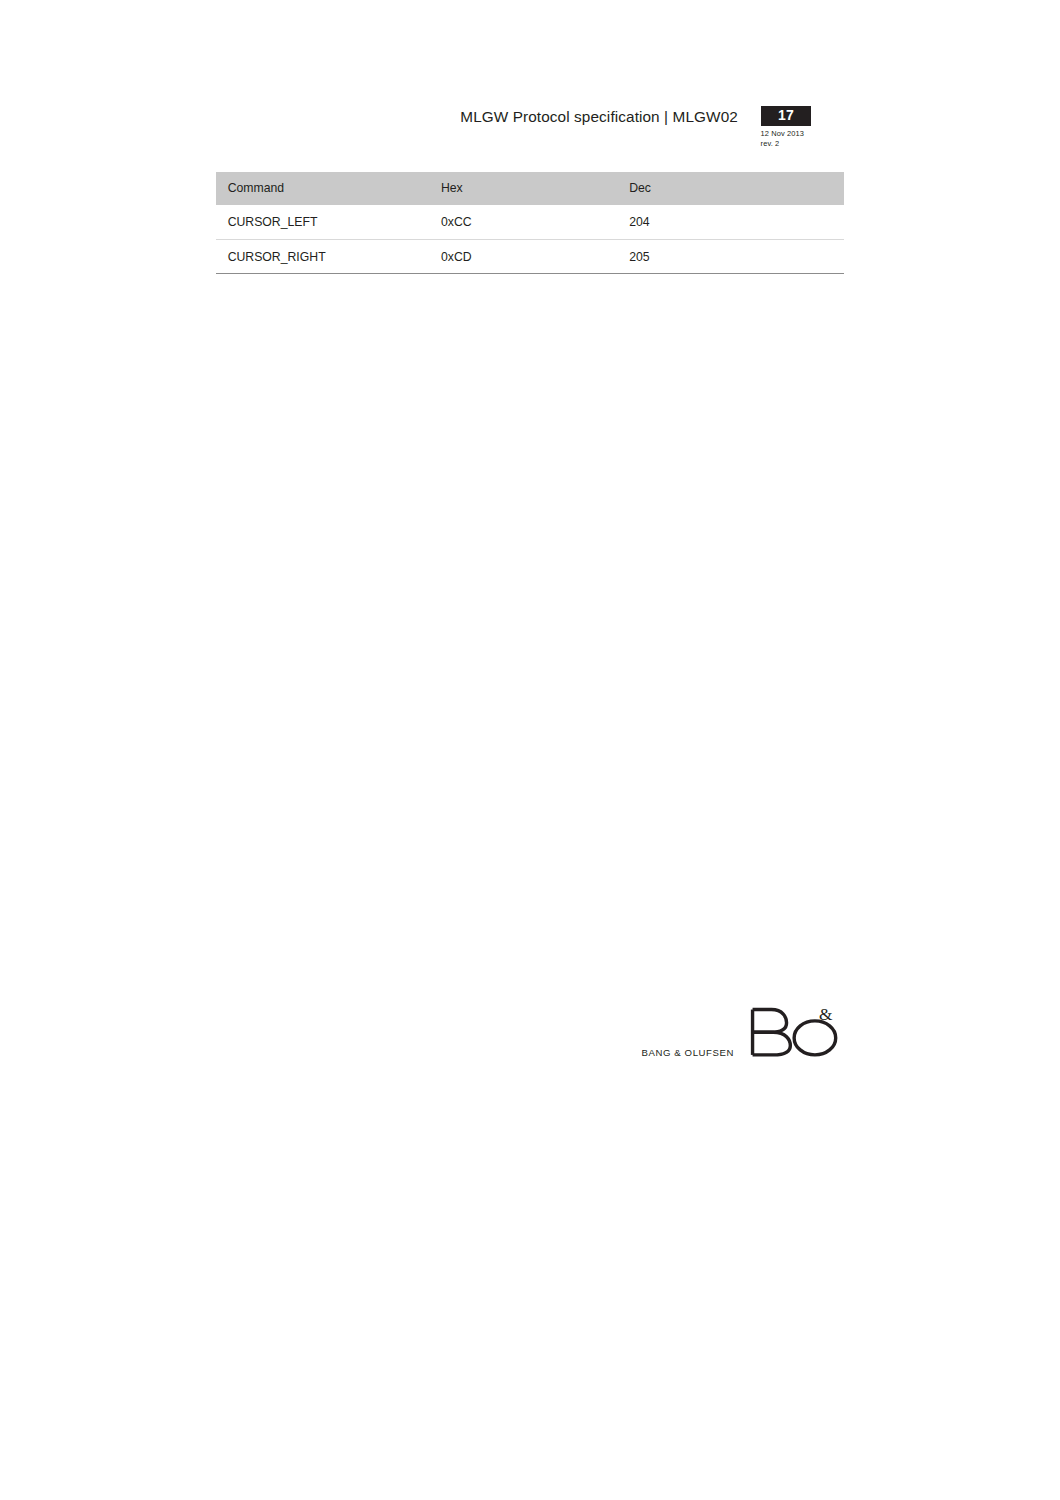MLGW Protocol specification | MLGW02
17
12 Nov 2013
rev. 2
| Command | Hex | Dec |
| --- | --- | --- |
| CURSOR_LEFT | 0xCC | 204 |
| CURSOR_RIGHT | 0xCD | 205 |
BANG & OLUFSEN
&